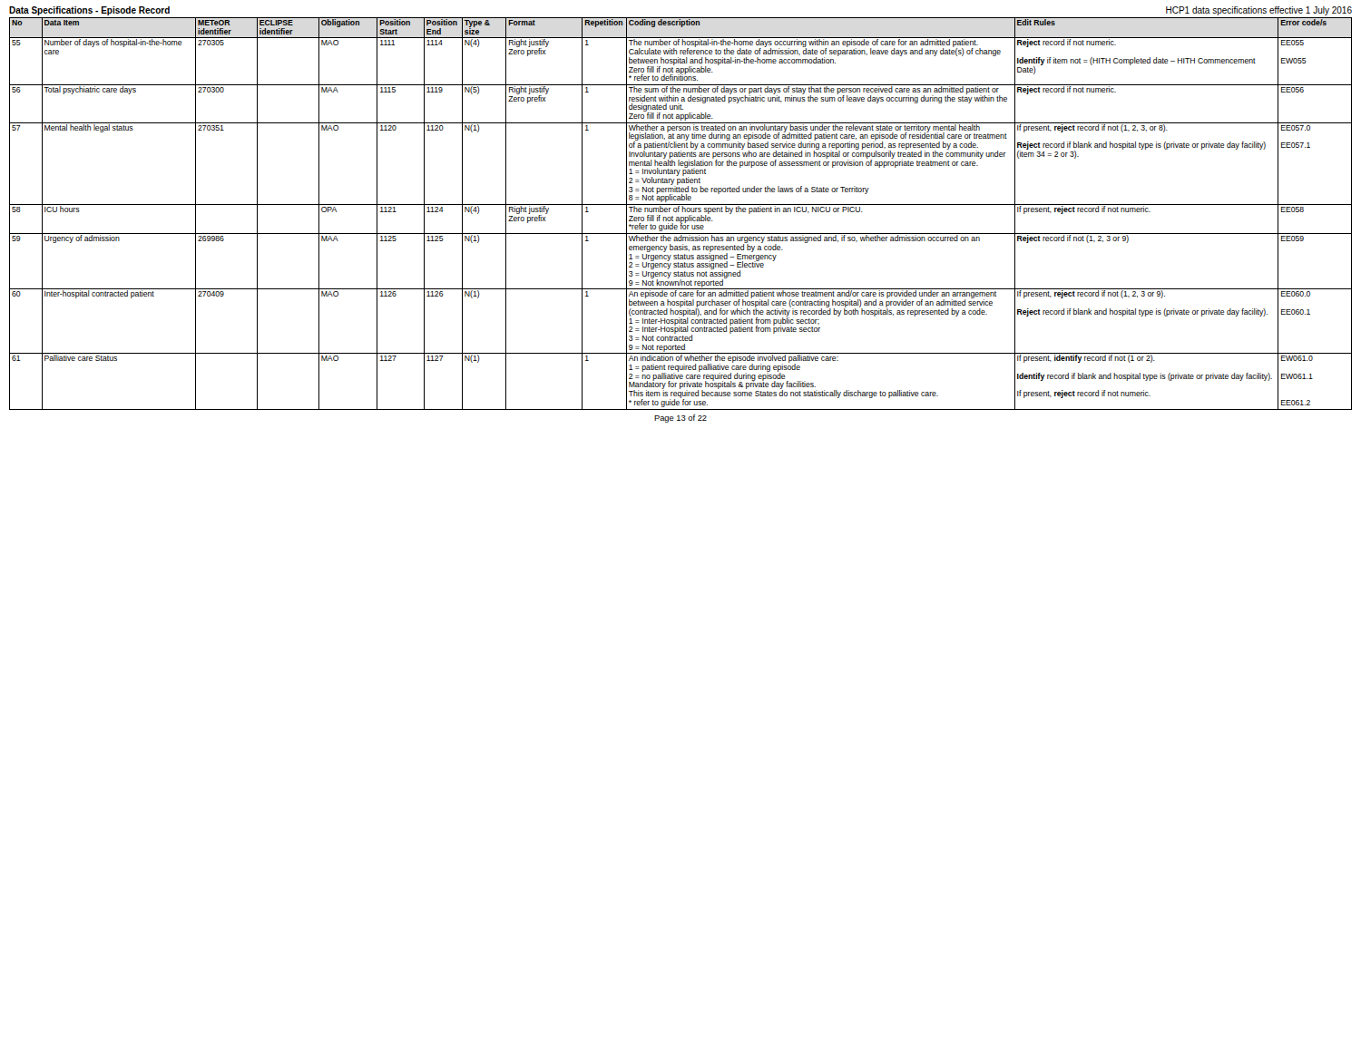Data Specifications - Episode Record
HCP1 data specifications effective 1 July 2016
| No | Data Item | METeOR identifier | ECLIPSE identifier | Obligation | Position Start | Position End | Type & size | Format | Repetition | Coding description | Edit Rules | Error code/s |
| --- | --- | --- | --- | --- | --- | --- | --- | --- | --- | --- | --- | --- |
| 55 | Number of days of hospital-in-the-home care | 270305 | | MAO | 1111 | 1114 | N(4) | Right justify Zero prefix | 1 | The number of hospital-in-the-home days occurring within an episode of care for an admitted patient. Calculate with reference to the date of admission, date of separation, leave days and any date(s) of change between hospital and hospital-in-the-home accommodation. Zero fill if not applicable. * refer to definitions. | Reject record if not numeric. Identify if item not = (HITH Completed date – HITH Commencement Date) | EE055 EW055 |
| 56 | Total psychiatric care days | 270300 | | MAA | 1115 | 1119 | N(5) | Right justify Zero prefix | 1 | The sum of the number of days or part days of stay that the person received care as an admitted patient or resident within a designated psychiatric unit, minus the sum of leave days occurring during the stay within the designated unit. Zero fill if not applicable. | Reject record if not numeric. | EE056 |
| 57 | Mental health legal status | 270351 | | MAO | 1120 | 1120 | N(1) | | 1 | Whether a person is treated on an involuntary basis under the relevant state or territory mental health legislation, at any time during an episode of admitted patient care, an episode of residential care or treatment of a patient/client by a community based service during a reporting period, as represented by a code. Involuntary patients are persons who are detained in hospital or compulsorily treated in the community under mental health legislation for the purpose of assessment or provision of appropriate treatment or care. 1 = Involuntary patient 2 = Voluntary patient 3 = Not permitted to be reported under the laws of a State or Territory 8 = Not applicable | If present, reject record if not (1, 2, 3, or 8). Reject record if blank and hospital type is (private or private day facility) (item 34 = 2 or 3). | EE057.0 EE057.1 |
| 58 | ICU hours | | | OPA | 1121 | 1124 | N(4) | Right justify Zero prefix | 1 | The number of hours spent by the patient in an ICU, NICU or PICU. Zero fill if not applicable. *refer to guide for use | If present, reject record if not numeric. | EE058 |
| 59 | Urgency of admission | 269986 | | MAA | 1125 | 1125 | N(1) | | 1 | Whether the admission has an urgency status assigned and, if so, whether admission occurred on an emergency basis, as represented by a code. 1 = Urgency status assigned – Emergency 2 = Urgency status assigned – Elective 3 = Urgency status not assigned 9 = Not known/not reported | Reject record if not (1, 2, 3 or 9) | EE059 |
| 60 | Inter-hospital contracted patient | 270409 | | MAO | 1126 | 1126 | N(1) | | 1 | An episode of care for an admitted patient whose treatment and/or care is provided under an arrangement between a hospital purchaser of hospital care (contracting hospital) and a provider of an admitted service (contracted hospital), and for which the activity is recorded by both hospitals, as represented by a code. 1 = Inter-Hospital contracted patient from public sector; 2 = Inter-Hospital contracted patient from private sector 3 = Not contracted 9 = Not reported | If present, reject record if not (1, 2, 3 or 9). Reject record if blank and hospital type is (private or private day facility). | EE060.0 EE060.1 |
| 61 | Palliative care Status | | | MAO | 1127 | 1127 | N(1) | | 1 | An indication of whether the episode involved palliative care: 1 = patient required palliative care during episode 2 = no palliative care required during episode Mandatory for private hospitals & private day facilities. This item is required because some States do not statistically discharge to palliative care. * refer to guide for use. | If present, identify record if not (1 or 2). Identify record if blank and hospital type is (private or private day facility). If present, reject record if not numeric. | EW061.0 EW061.1 EE061.2 |
Page 13 of 22